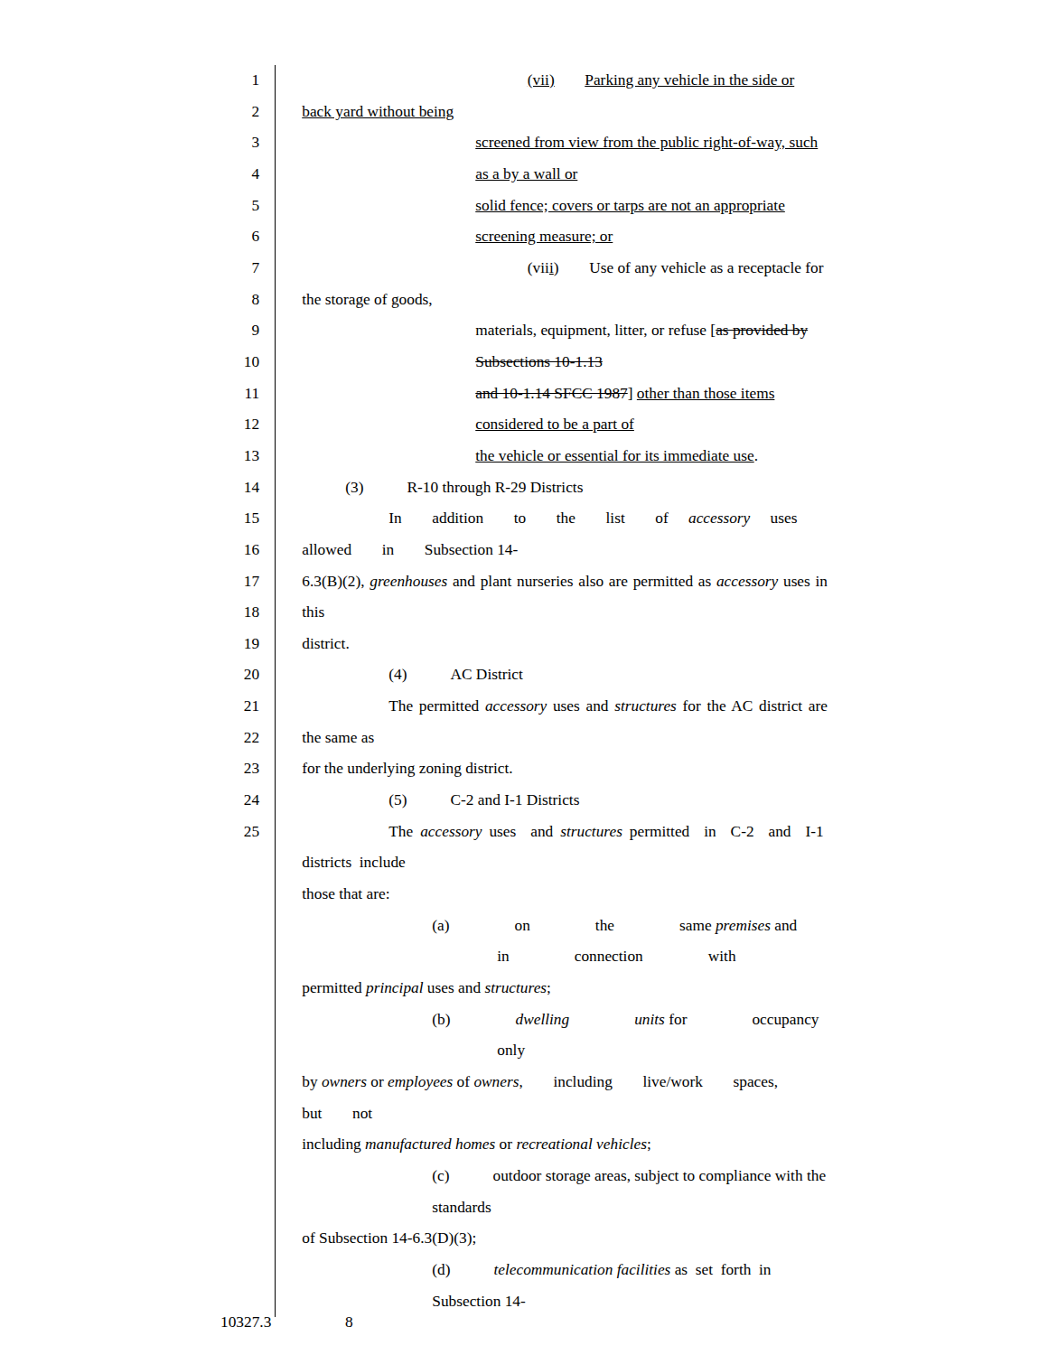1
2
3
4
5
6
7
8
9
10
11
12
13
14
15
16
17
18
19
20
21
22
23
24
25
(vii) Parking any vehicle in the side or back yard without being
screened from view from the public right-of-way, such as a by a wall or
solid fence; covers or tarps are not an appropriate screening measure; or
(viii) Use of any vehicle as a receptacle for the storage of goods,
materials, equipment, litter, or refuse [as provided by Subsections 10-1.13
and 10-1.14 SFCC 1987] other than those items considered to be a part of
the vehicle or essential for its immediate use.
(3) R-10 through R-29 Districts
In addition to the list of accessory uses allowed in Subsection 14-
6.3(B)(2), greenhouses and plant nurseries also are permitted as accessory uses in this
district.
(4) AC District
The permitted accessory uses and structures for the AC district are the same as
for the underlying zoning district.
(5) C-2 and I-1 Districts
The accessory uses and structures permitted in C-2 and I-1 districts include
those that are:
(a) on the same premises and in connection with
permitted principal uses and structures;
(b) dwelling units for occupancy only
by owners or employees of owners, including live/work spaces, but not
including manufactured homes or recreational vehicles;
(c) outdoor storage areas, subject to compliance with the standards
of Subsection 14-6.3(D)(3);
(d) telecommunication facilities as set forth in Subsection 14-
10327.38